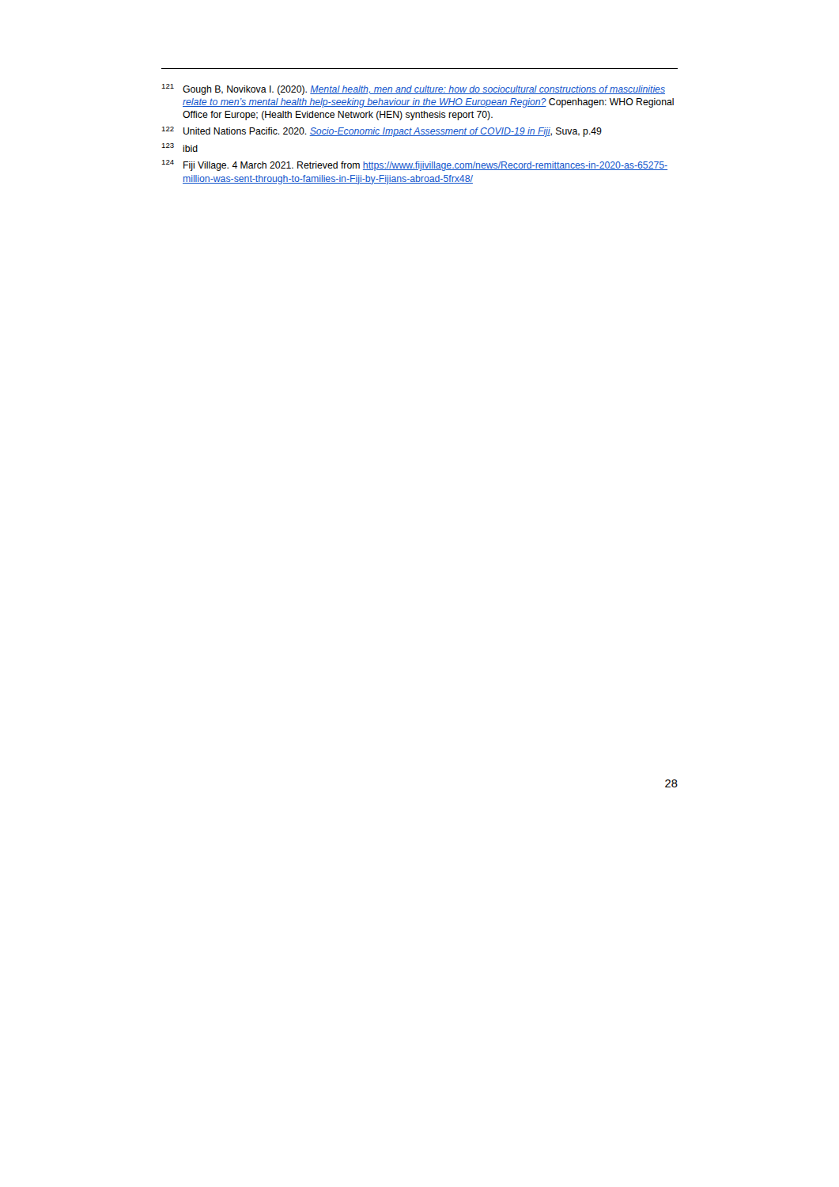121 Gough B, Novikova I. (2020). Mental health, men and culture: how do sociocultural constructions of masculinities relate to men’s mental health help-seeking behaviour in the WHO European Region? Copenhagen: WHO Regional Office for Europe; (Health Evidence Network (HEN) synthesis report 70).
122 United Nations Pacific. 2020. Socio-Economic Impact Assessment of COVID-19 in Fiji, Suva, p.49
123 ibid
124 Fiji Village. 4 March 2021. Retrieved from https://www.fijivillage.com/news/Record-remittances-in-2020-as-65275-million-was-sent-through-to-families-in-Fiji-by-Fijians-abroad-5frx48/
28